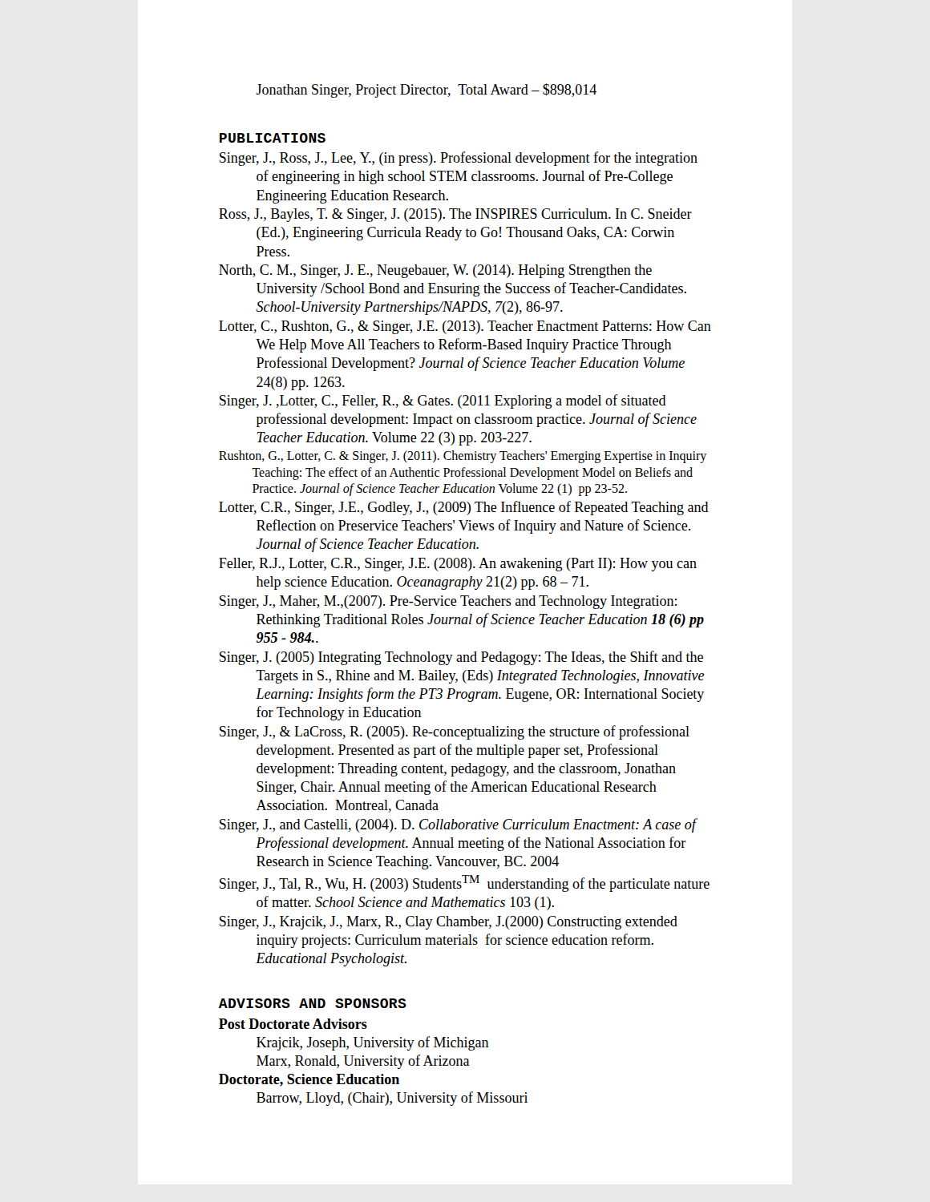Jonathan Singer, Project Director, Total Award – $898,014
PUBLICATIONS
Singer, J., Ross, J., Lee, Y., (in press). Professional development for the integration of engineering in high school STEM classrooms. Journal of Pre-College Engineering Education Research.
Ross, J., Bayles, T. & Singer, J. (2015). The INSPIRES Curriculum. In C. Sneider (Ed.), Engineering Curricula Ready to Go! Thousand Oaks, CA: Corwin Press.
North, C. M., Singer, J. E., Neugebauer, W. (2014). Helping Strengthen the University /School Bond and Ensuring the Success of Teacher-Candidates. School-University Partnerships/NAPDS, 7(2), 86-97.
Lotter, C., Rushton, G., & Singer, J.E. (2013). Teacher Enactment Patterns: How Can We Help Move All Teachers to Reform-Based Inquiry Practice Through Professional Development? Journal of Science Teacher Education Volume 24(8) pp. 1263.
Singer, J. ,Lotter, C., Feller, R., & Gates. (2011 Exploring a model of situated professional development: Impact on classroom practice. Journal of Science Teacher Education. Volume 22 (3) pp. 203-227.
Rushton, G., Lotter, C. & Singer, J. (2011). Chemistry Teachers' Emerging Expertise in Inquiry Teaching: The effect of an Authentic Professional Development Model on Beliefs and Practice. Journal of Science Teacher Education Volume 22 (1) pp 23-52.
Lotter, C.R., Singer, J.E., Godley, J., (2009) The Influence of Repeated Teaching and Reflection on Preservice Teachers' Views of Inquiry and Nature of Science. Journal of Science Teacher Education.
Feller, R.J., Lotter, C.R., Singer, J.E. (2008). An awakening (Part II): How you can help science Education. Oceanagraphy 21(2) pp. 68 – 71.
Singer, J., Maher, M.,(2007). Pre-Service Teachers and Technology Integration: Rethinking Traditional Roles Journal of Science Teacher Education 18 (6) pp 955 - 984..
Singer, J. (2005) Integrating Technology and Pedagogy: The Ideas, the Shift and the Targets in S., Rhine and M. Bailey, (Eds) Integrated Technologies, Innovative Learning: Insights form the PT3 Program. Eugene, OR: International Society for Technology in Education
Singer, J., & LaCross, R. (2005). Re-conceptualizing the structure of professional development. Presented as part of the multiple paper set, Professional development: Threading content, pedagogy, and the classroom, Jonathan Singer, Chair. Annual meeting of the American Educational Research Association. Montreal, Canada
Singer, J., and Castelli, (2004). D. Collaborative Curriculum Enactment: A case of Professional development. Annual meeting of the National Association for Research in Science Teaching. Vancouver, BC. 2004
Singer, J., Tal, R., Wu, H. (2003) StudentsTM understanding of the particulate nature of matter. School Science and Mathematics 103 (1).
Singer, J., Krajcik, J., Marx, R., Clay Chamber, J.(2000) Constructing extended inquiry projects: Curriculum materials for science education reform. Educational Psychologist.
ADVISORS AND SPONSORS
Post Doctorate Advisors
Krajcik, Joseph, University of Michigan
Marx, Ronald, University of Arizona
Doctorate, Science Education
Barrow, Lloyd, (Chair), University of Missouri